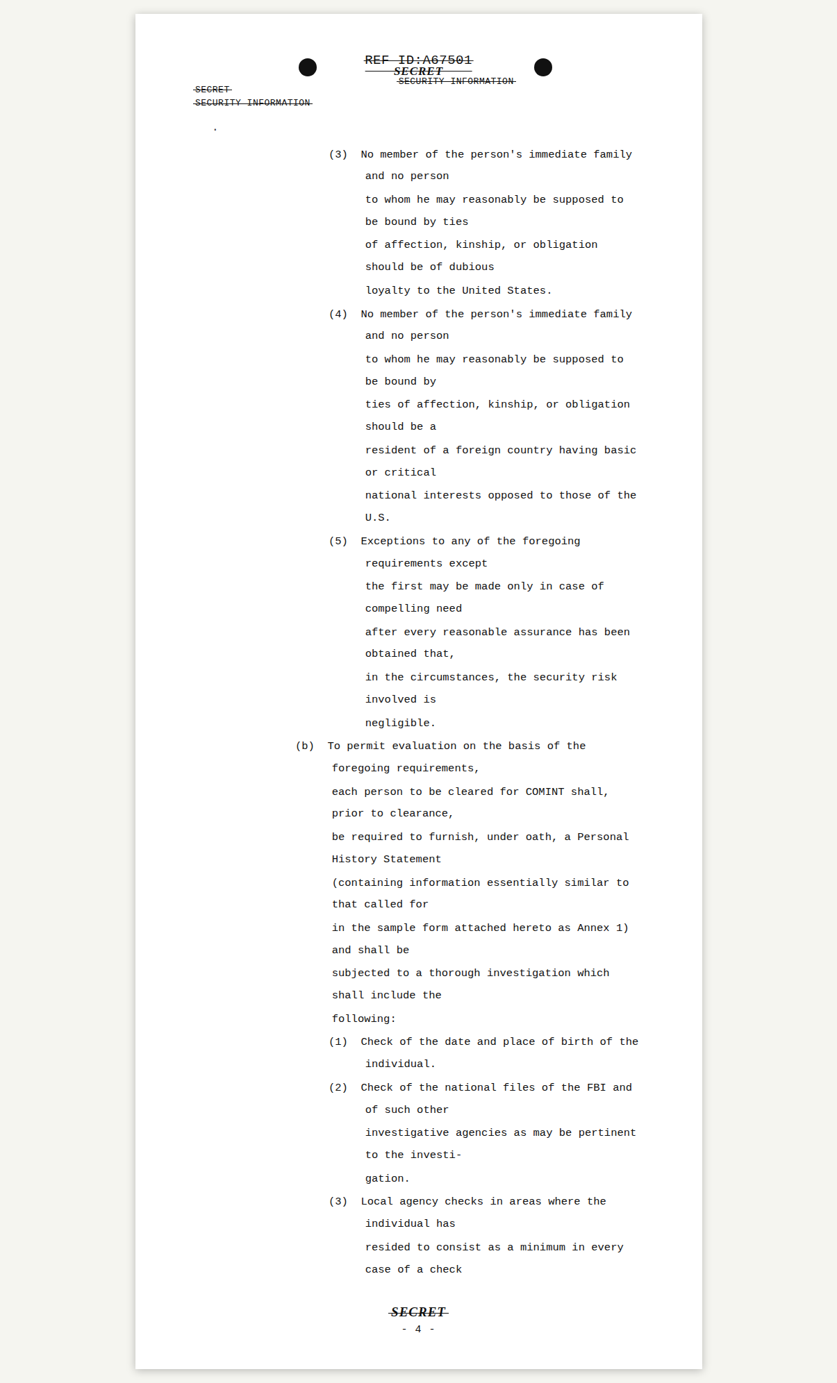REF ID:A67501 SECRET
SECRET
SECURITY INFORMATION
SECURITY INFORMATION
·
(3) No member of the person's immediate family and no person
to whom he may reasonably be supposed to be bound by ties
of affection, kinship, or obligation should be of dubious
loyalty to the United States.
(4) No member of the person's immediate family and no person
to whom he may reasonably be supposed to be bound by
ties of affection, kinship, or obligation should be a
resident of a foreign country having basic or critical
national interests opposed to those of the U.S.
(5) Exceptions to any of the foregoing requirements except
the first may be made only in case of compelling need
after every reasonable assurance has been obtained that,
in the circumstances, the security risk involved is
negligible.
(b) To permit evaluation on the basis of the foregoing requirements,
each person to be cleared for COMINT shall, prior to clearance,
be required to furnish, under oath, a Personal History Statement
(containing information essentially similar to that called for
in the sample form attached hereto as Annex 1) and shall be
subjected to a thorough investigation which shall include the
following:
(1) Check of the date and place of birth of the individual.
(2) Check of the national files of the FBI and of such other
investigative agencies as may be pertinent to the investi-
gation.
(3) Local agency checks in areas where the individual has
resided to consist as a minimum in every case of a check
SECRET
- 4 -